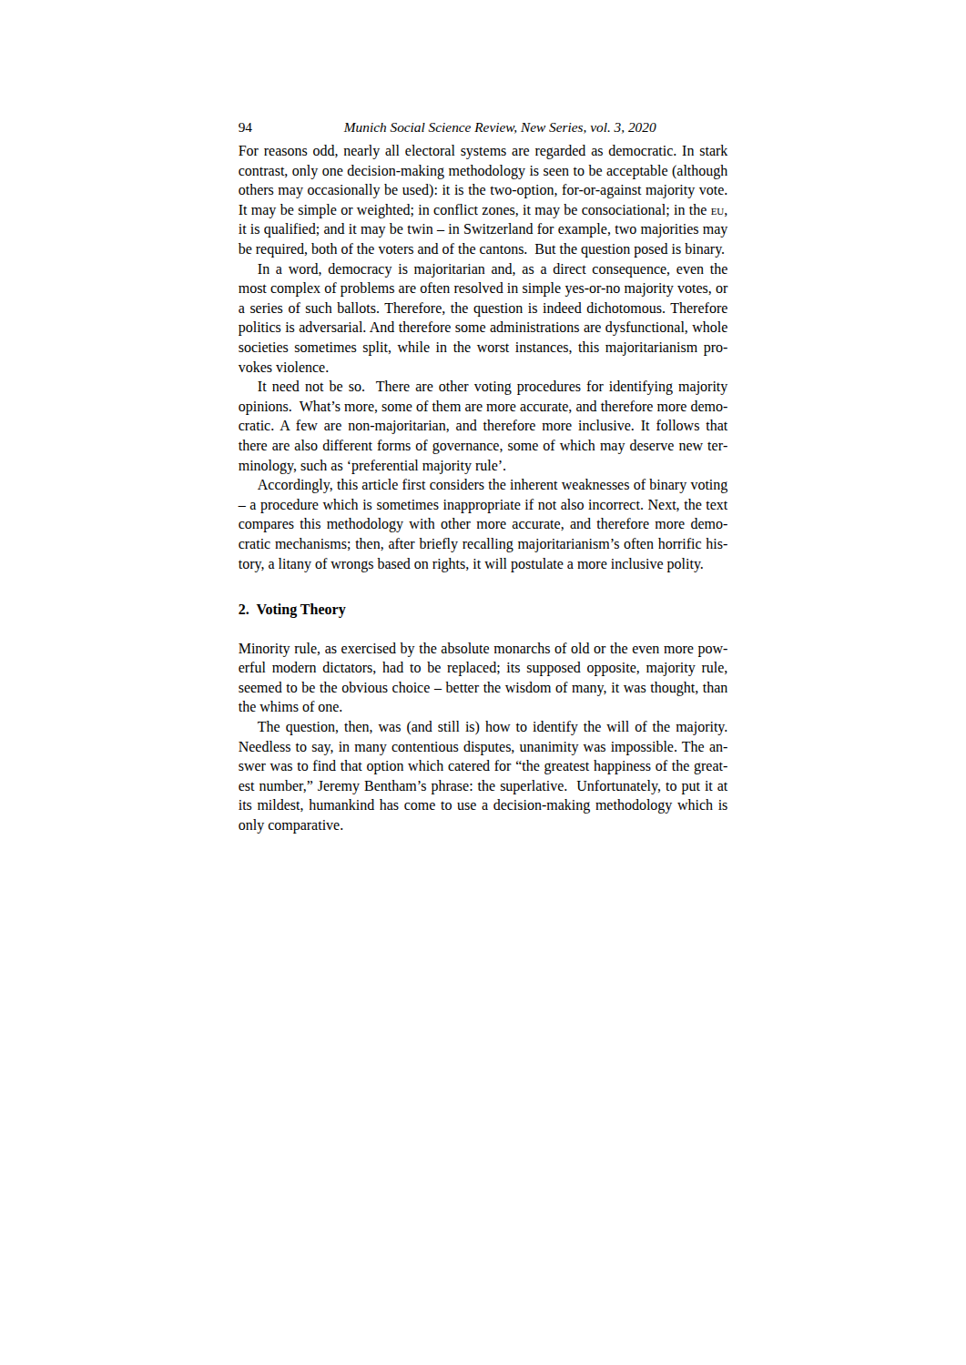94 Munich Social Science Review, New Series, vol. 3, 2020
For reasons odd, nearly all electoral systems are regarded as democratic. In stark contrast, only one decision-making methodology is seen to be acceptable (although others may occasionally be used): it is the two-option, for-or-against majority vote. It may be simple or weighted; in conflict zones, it may be consociational; in the eu, it is qualified; and it may be twin – in Switzerland for example, two majorities may be required, both of the voters and of the cantons. But the question posed is binary.
In a word, democracy is majoritarian and, as a direct consequence, even the most complex of problems are often resolved in simple yes-or-no majority votes, or a series of such ballots. Therefore, the question is indeed dichotomous. Therefore politics is adversarial. And therefore some administrations are dysfunctional, whole societies sometimes split, while in the worst instances, this majoritarianism provokes violence.
It need not be so. There are other voting procedures for identifying majority opinions. What’s more, some of them are more accurate, and therefore more democratic. A few are non-majoritarian, and therefore more inclusive. It follows that there are also different forms of governance, some of which may deserve new terminology, such as ‘preferential majority rule’.
Accordingly, this article first considers the inherent weaknesses of binary voting – a procedure which is sometimes inappropriate if not also incorrect. Next, the text compares this methodology with other more accurate, and therefore more democratic mechanisms; then, after briefly recalling majoritarianism’s often horrific history, a litany of wrongs based on rights, it will postulate a more inclusive polity.
2. Voting Theory
Minority rule, as exercised by the absolute monarchs of old or the even more powerful modern dictators, had to be replaced; its supposed opposite, majority rule, seemed to be the obvious choice – better the wisdom of many, it was thought, than the whims of one.
The question, then, was (and still is) how to identify the will of the majority. Needless to say, in many contentious disputes, unanimity was impossible. The answer was to find that option which catered for “the greatest happiness of the greatest number,” Jeremy Bentham’s phrase: the superlative. Unfortunately, to put it at its mildest, humankind has come to use a decision-making methodology which is only comparative.